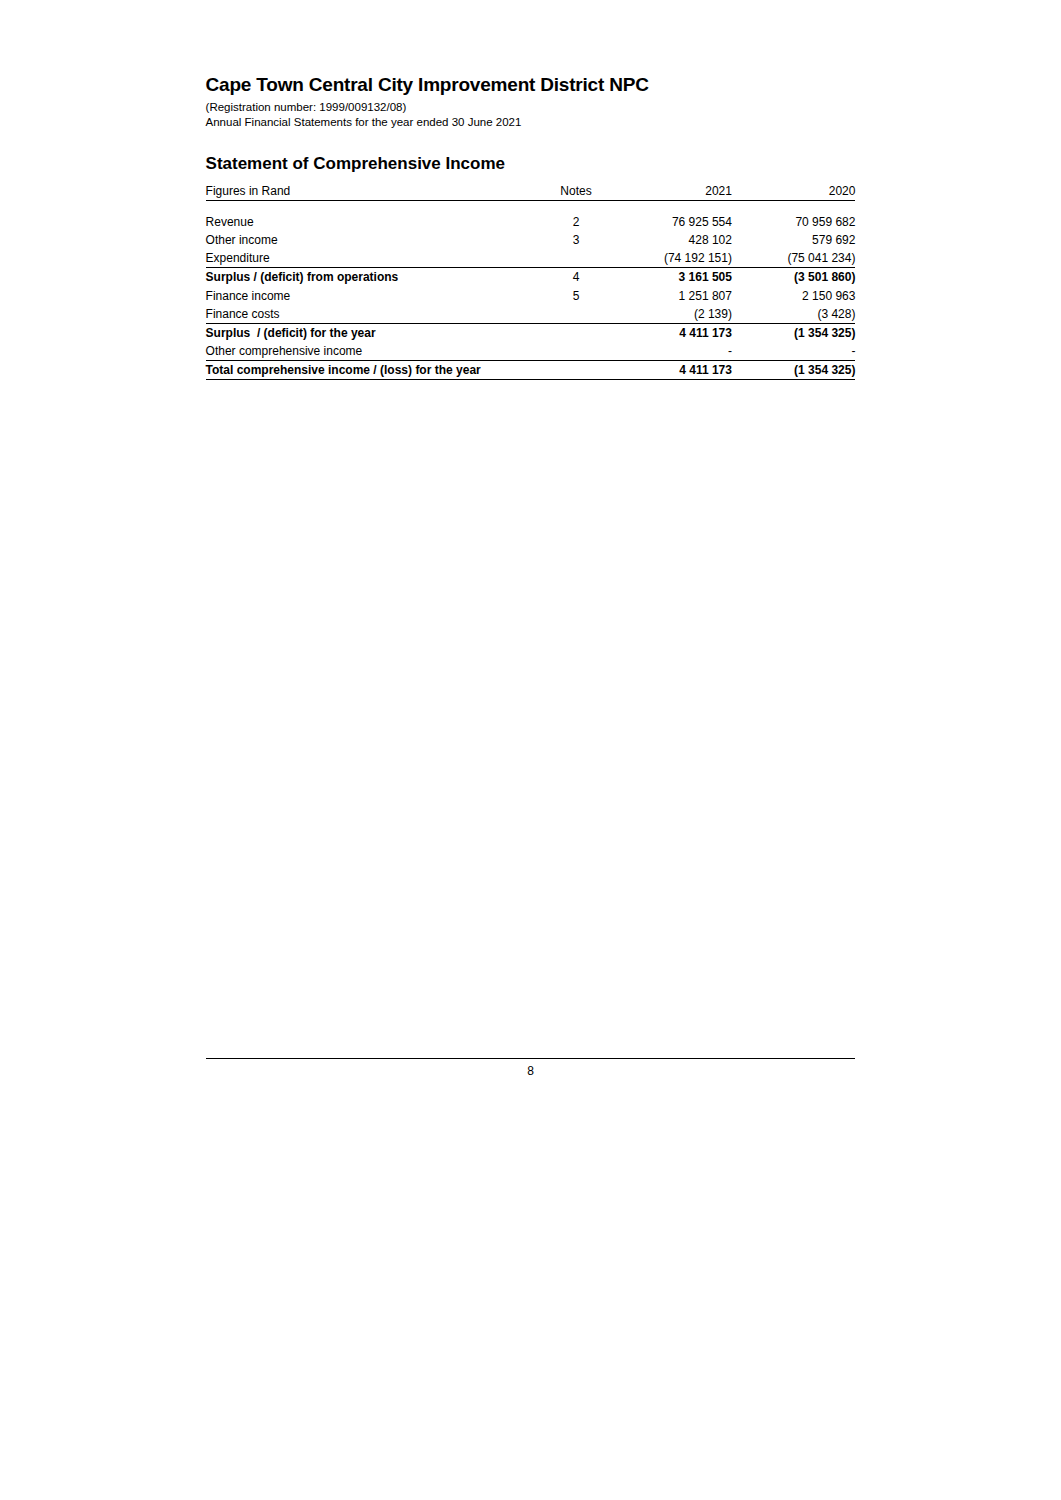Cape Town Central City Improvement District NPC
(Registration number: 1999/009132/08)
Annual Financial Statements for the year ended 30 June 2021
Statement of Comprehensive Income
| Figures in Rand | Notes | 2021 | 2020 |
| --- | --- | --- | --- |
| Revenue | 2 | 76 925 554 | 70 959 682 |
| Other income | 3 | 428 102 | 579 692 |
| Expenditure | | (74 192 151) | (75 041 234) |
| Surplus / (deficit) from operations | 4 | 3 161 505 | (3 501 860) |
| Finance income | 5 | 1 251 807 | 2 150 963 |
| Finance costs | | (2 139) | (3 428) |
| Surplus / (deficit) for the year | | 4 411 173 | (1 354 325) |
| Other comprehensive income | | - | - |
| Total comprehensive income / (loss) for the year | | 4 411 173 | (1 354 325) |
8